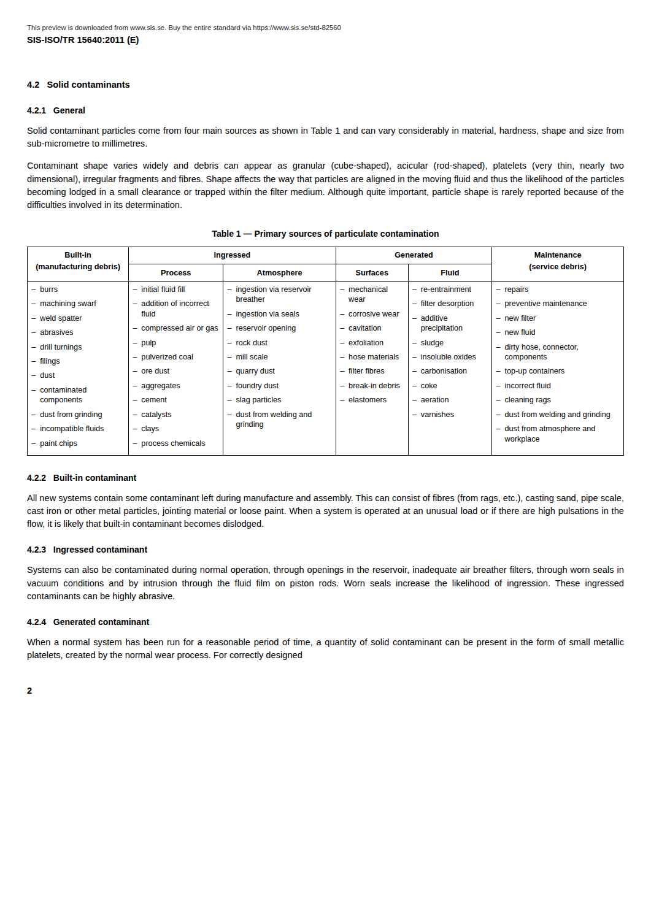This preview is downloaded from www.sis.se. Buy the entire standard via https://www.sis.se/std-82560
SIS-ISO/TR 15640:2011 (E)
4.2 Solid contaminants
4.2.1 General
Solid contaminant particles come from four main sources as shown in Table 1 and can vary considerably in material, hardness, shape and size from sub-micrometre to millimetres.
Contaminant shape varies widely and debris can appear as granular (cube-shaped), acicular (rod-shaped), platelets (very thin, nearly two dimensional), irregular fragments and fibres. Shape affects the way that particles are aligned in the moving fluid and thus the likelihood of the particles becoming lodged in a small clearance or trapped within the filter medium. Although quite important, particle shape is rarely reported because of the difficulties involved in its determination.
Table 1 — Primary sources of particulate contamination
| Built-in (manufacturing debris) | Ingressed | Generated | Maintenance (service debris) |
| --- | --- | --- | --- |
| Process | Atmosphere | Surfaces | Fluid |
| burrs machining swarf weld spatter abrasives drill turnings filings dust contaminated components dust from grinding incompatible fluids paint chips | initial fluid fill addition of incorrect fluid compressed air or gas pulp pulverized coal ore dust aggregates cement catalysts clays process chemicals | ingestion via reservoir breather ingestion via seals reservoir opening rock dust mill scale quarry dust foundry dust slag particles dust from welding and grinding | mechanical wear corrosive wear cavitation exfoliation hose materials filter fibres break-in debris elastomers | re-entrainment filter desorption additive precipitation sludge insoluble oxides carbonisation coke aeration varnishes | repairs preventive maintenance new filter new fluid dirty hose, connector, components top-up containers incorrect fluid cleaning rags dust from welding and grinding dust from atmosphere and workplace |
4.2.2 Built-in contaminant
All new systems contain some contaminant left during manufacture and assembly. This can consist of fibres (from rags, etc.), casting sand, pipe scale, cast iron or other metal particles, jointing material or loose paint. When a system is operated at an unusual load or if there are high pulsations in the flow, it is likely that built-in contaminant becomes dislodged.
4.2.3 Ingressed contaminant
Systems can also be contaminated during normal operation, through openings in the reservoir, inadequate air breather filters, through worn seals in vacuum conditions and by intrusion through the fluid film on piston rods. Worn seals increase the likelihood of ingression. These ingressed contaminants can be highly abrasive.
4.2.4 Generated contaminant
When a normal system has been run for a reasonable period of time, a quantity of solid contaminant can be present in the form of small metallic platelets, created by the normal wear process. For correctly designed
2